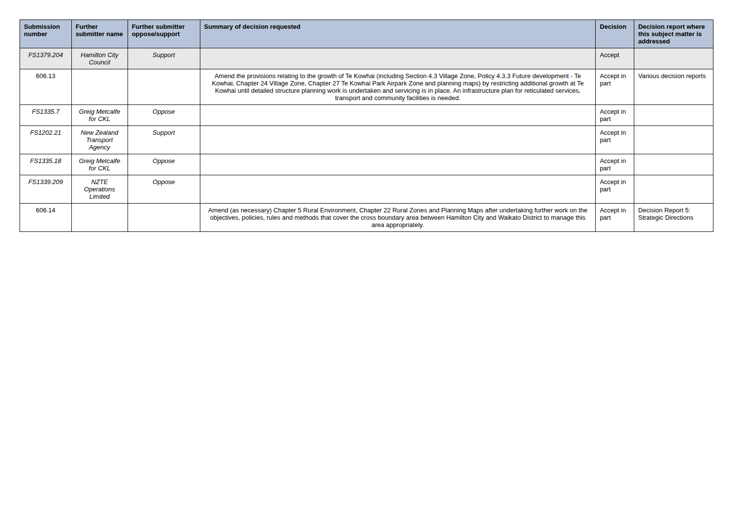| Submission number | Further submitter name | Further submitter oppose/support | Summary of decision requested | Decision | Decision report where this subject matter is addressed |
| --- | --- | --- | --- | --- | --- |
| FS1379.204 | Hamilton City Council | Support | | Accept | |
| 606.13 | | | Amend the provisions relating to the growth of Te Kowhai (including Section 4.3 Village Zone, Policy 4.3.3 Future development - Te Kowhai, Chapter 24 Village Zone, Chapter 27 Te Kowhai Park Airpark Zone and planning maps) by restricting additional growth at Te Kowhai until detailed structure planning work is undertaken and servicing is in place. An infrastructure plan for reticulated services, transport and community facilities is needed. | Accept in part | Various decision reports |
| FS1335.7 | Greig Metcalfe for CKL | Oppose | | Accept in part | |
| FS1202.21 | New Zealand Transport Agency | Support | | Accept in part | |
| FS1335.18 | Greig Metcalfe for CKL | Oppose | | Accept in part | |
| FS1339.209 | NZTE Operations Limited | Oppose | | Accept in part | |
| 606.14 | | | Amend (as necessary) Chapter 5 Rural Environment, Chapter 22 Rural Zones and Planning Maps after undertaking further work on the objectives, policies, rules and methods that cover the cross boundary area between Hamilton City and Waikato District to manage this area appropriately. | Accept in part | Decision Report 5: Strategic Directions |